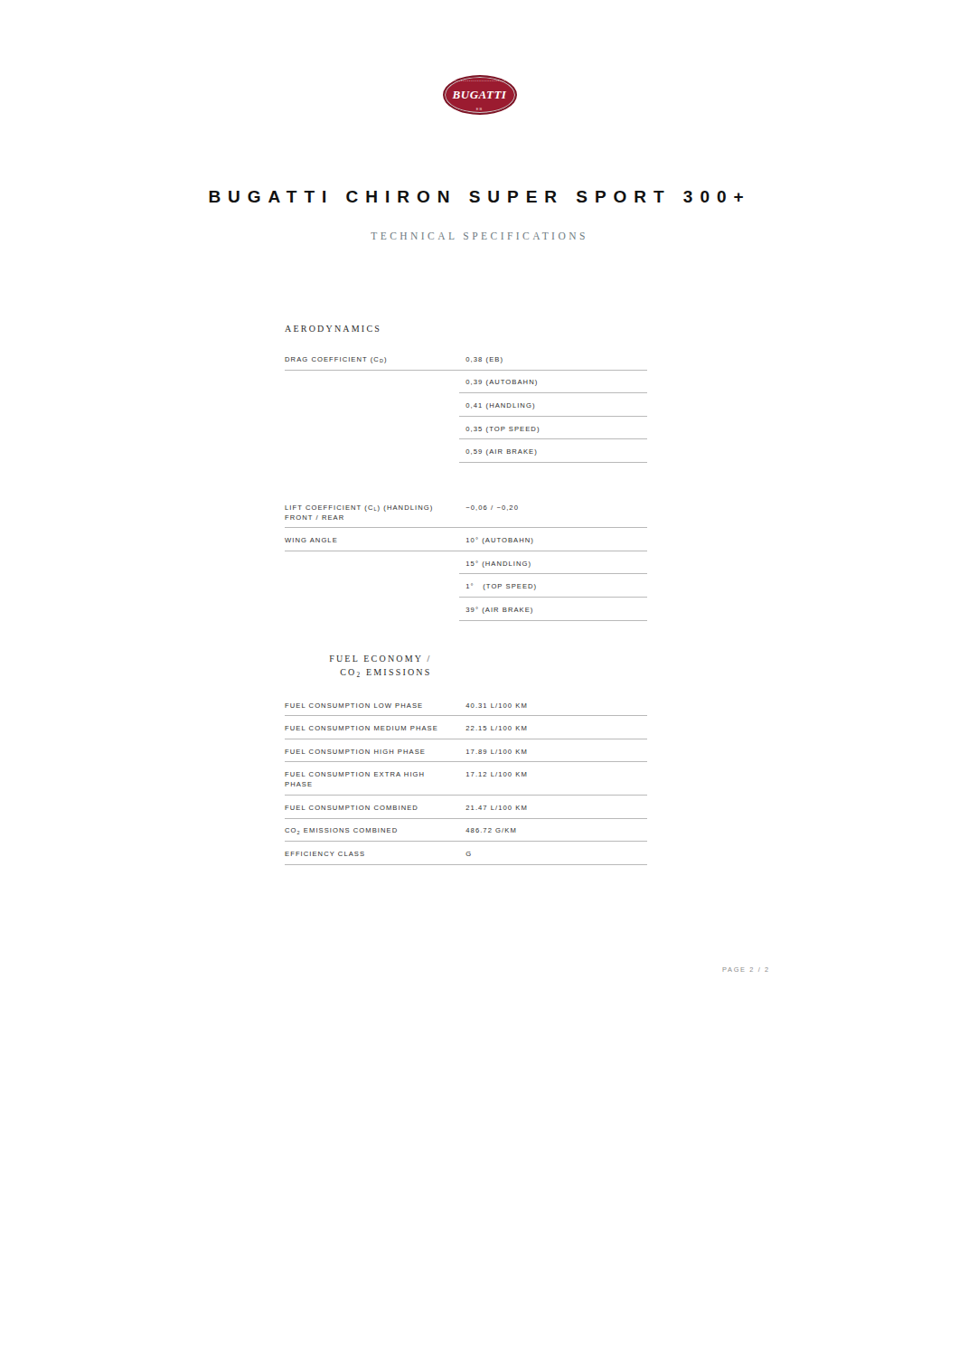••••••••••••••••••••••••••
BUGATTI
EB
Bugatti Chiron Super Sport 300+
Technical Specifications
Aerodynamics
| Drag Coefficient (C D ) | 0,38 (EB) |
| | 0,39 (Autobahn) |
| | 0,41 (Handling) |
| | 0,35 (Top Speed) |
| | 0,59 (Air Brake) |
| Lift Coefficient (C L ) (Handling) Front / Rear | −0,06 / −0,20 |
| Wing Angle | 10° (Autobahn) |
| | 15° (Handling) |
| | 1° (Top Speed) |
| | 39° (Air Brake) |
Fuel Economy /
CO2 Emissions
| Fuel Consumption Low Phase | 40.31 L/100 km |
| Fuel Consumption Medium Phase | 22.15 L/100 km |
| Fuel Consumption High Phase | 17.89 L/100 km |
| Fuel Consumption Extra High Phase | 17.12 L/100 km |
| Fuel Consumption Combined | 21.47 L/100 km |
| CO 2 Emissions Combined | 486.72 g/km |
| Efficiency Class | G |
Page 2 / 2